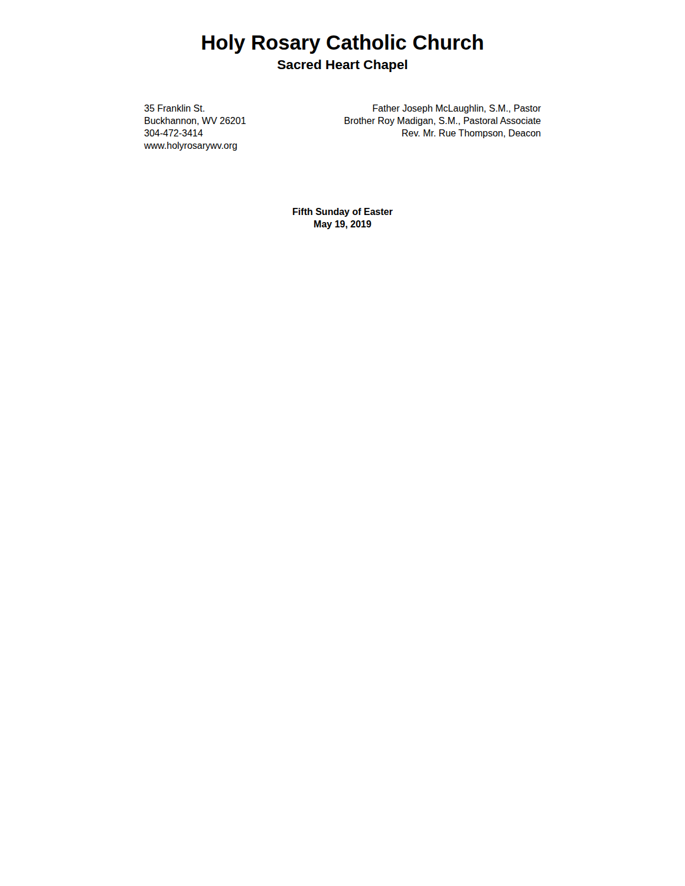Holy Rosary Catholic Church
Sacred Heart Chapel
35 Franklin St.
Buckhannon, WV 26201
304-472-3414
www.holyrosarywv.org
Father Joseph McLaughlin, S.M., Pastor
Brother Roy Madigan, S.M., Pastoral Associate
Rev. Mr. Rue Thompson, Deacon
Fifth Sunday of Easter
May 19, 2019